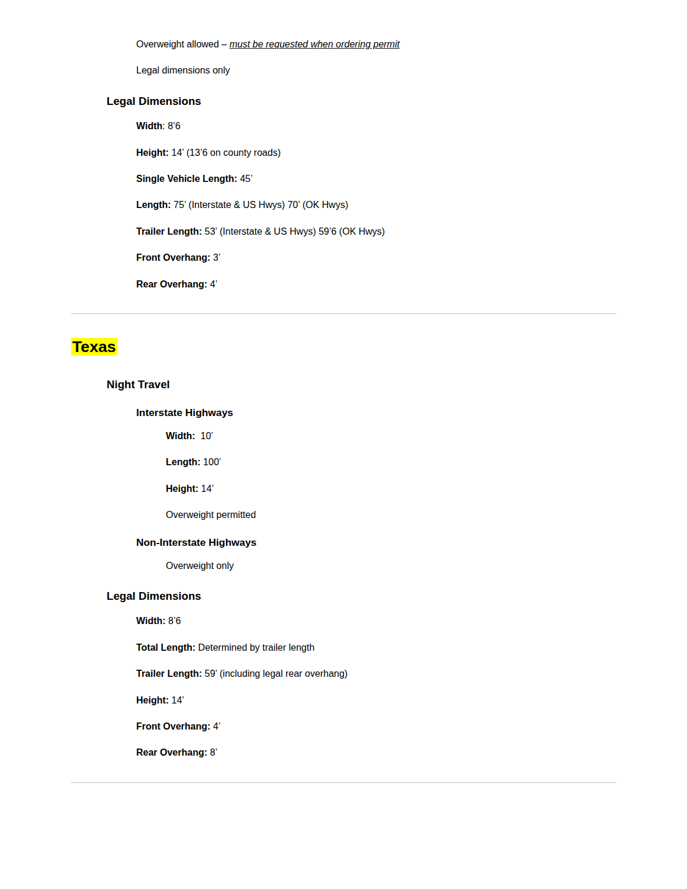Overweight allowed – must be requested when ordering permit
Legal dimensions only
Legal Dimensions
Width: 8’6
Height: 14’ (13’6 on county roads)
Single Vehicle Length: 45’
Length: 75’ (Interstate & US Hwys) 70’ (OK Hwys)
Trailer Length: 53’ (Interstate & US Hwys) 59’6 (OK Hwys)
Front Overhang: 3’
Rear Overhang: 4’
Texas
Night Travel
Interstate Highways
Width: 10’
Length: 100’
Height: 14’
Overweight permitted
Non-Interstate Highways
Overweight only
Legal Dimensions
Width: 8’6
Total Length: Determined by trailer length
Trailer Length: 59’ (including legal rear overhang)
Height: 14’
Front Overhang: 4’
Rear Overhang: 8’